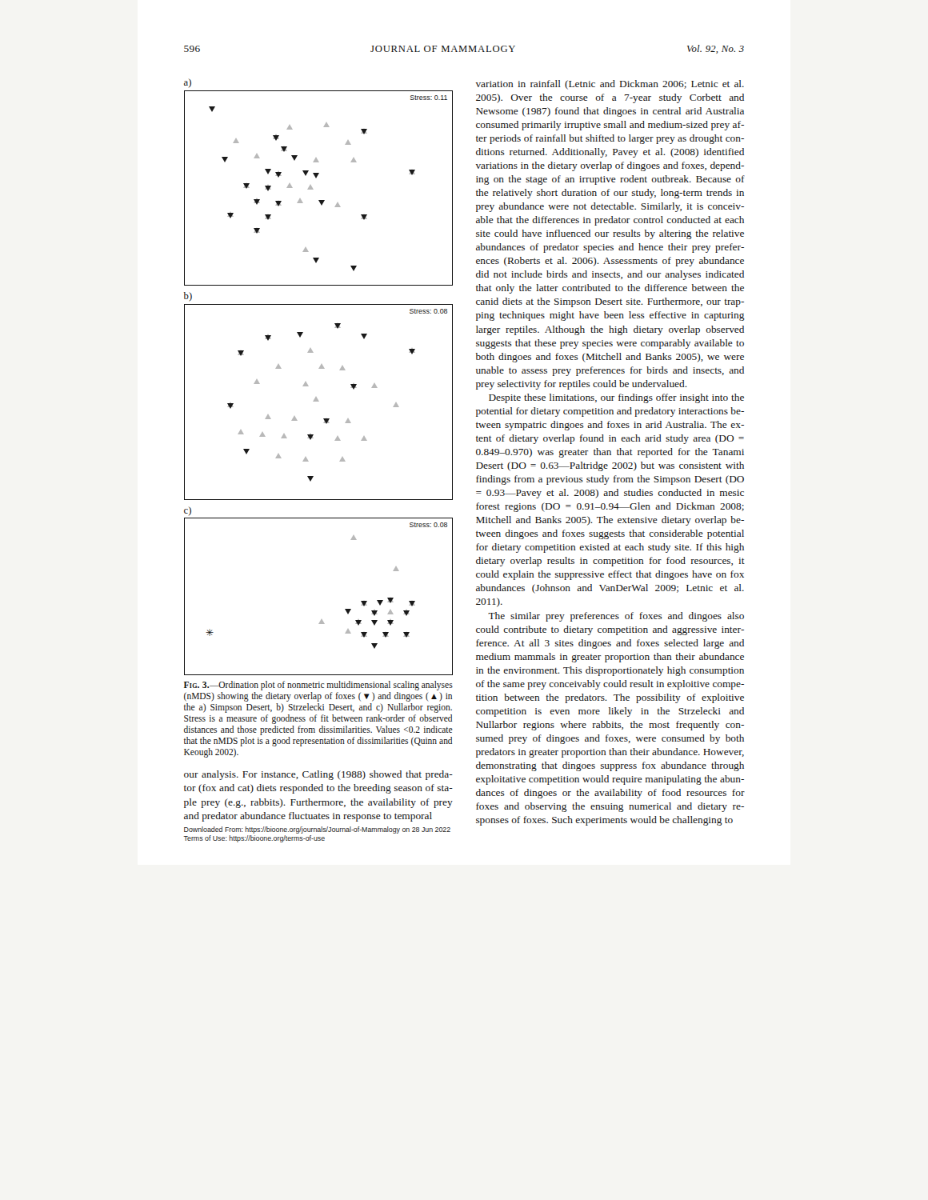596 Journal of Mammalogy Vol. 92, No. 3
a)
Stress: 0.11
b)
Stress: 0.08
c)
Stress: 0.08 ✳
Fig. 3.—Ordination plot of nonmetric multidimensional scaling analyses (nMDS) showing the dietary overlap of foxes (▼) and dingoes (▲) in the a) Simpson Desert, b) Strzelecki Desert, and c) Nullarbor region. Stress is a measure of goodness of fit between rank-order of observed distances and those predicted from dissimilarities. Values <0.2 indicate that the nMDS plot is a good representation of dissimilarities (Quinn and Keough 2002).
our analysis. For instance, Catling (1988) showed that predator (fox and cat) diets responded to the breeding season of staple prey (e.g., rabbits). Furthermore, the availability of prey and predator abundance fluctuates in response to temporal
variation in rainfall (Letnic and Dickman 2006; Letnic et al. 2005). Over the course of a 7-year study Corbett and Newsome (1987) found that dingoes in central arid Australia consumed primarily irruptive small and medium-sized prey after periods of rainfall but shifted to larger prey as drought conditions returned. Additionally, Pavey et al. (2008) identified variations in the dietary overlap of dingoes and foxes, depending on the stage of an irruptive rodent outbreak. Because of the relatively short duration of our study, long-term trends in prey abundance were not detectable. Similarly, it is conceivable that the differences in predator control conducted at each site could have influenced our results by altering the relative abundances of predator species and hence their prey preferences (Roberts et al. 2006). Assessments of prey abundance did not include birds and insects, and our analyses indicated that only the latter contributed to the difference between the canid diets at the Simpson Desert site. Furthermore, our trapping techniques might have been less effective in capturing larger reptiles. Although the high dietary overlap observed suggests that these prey species were comparably available to both dingoes and foxes (Mitchell and Banks 2005), we were unable to assess prey preferences for birds and insects, and prey selectivity for reptiles could be undervalued.
Despite these limitations, our findings offer insight into the potential for dietary competition and predatory interactions between sympatric dingoes and foxes in arid Australia. The extent of dietary overlap found in each arid study area (DO = 0.849–0.970) was greater than that reported for the Tanami Desert (DO = 0.63—Paltridge 2002) but was consistent with findings from a previous study from the Simpson Desert (DO = 0.93—Pavey et al. 2008) and studies conducted in mesic forest regions (DO = 0.91–0.94—Glen and Dickman 2008; Mitchell and Banks 2005). The extensive dietary overlap between dingoes and foxes suggests that considerable potential for dietary competition existed at each study site. If this high dietary overlap results in competition for food resources, it could explain the suppressive effect that dingoes have on fox abundances (Johnson and VanDerWal 2009; Letnic et al. 2011).
The similar prey preferences of foxes and dingoes also could contribute to dietary competition and aggressive interference. At all 3 sites dingoes and foxes selected large and medium mammals in greater proportion than their abundance in the environment. This disproportionately high consumption of the same prey conceivably could result in exploitive competition between the predators. The possibility of exploitive competition is even more likely in the Strzelecki and Nullarbor regions where rabbits, the most frequently consumed prey of dingoes and foxes, were consumed by both predators in greater proportion than their abundance. However, demonstrating that dingoes suppress fox abundance through exploitative competition would require manipulating the abundances of dingoes or the availability of food resources for foxes and observing the ensuing numerical and dietary responses of foxes. Such experiments would be challenging to
Downloaded From: https://bioone.org/journals/Journal-of-Mammalogy on 28 Jun 2022
Terms of Use: https://bioone.org/terms-of-use